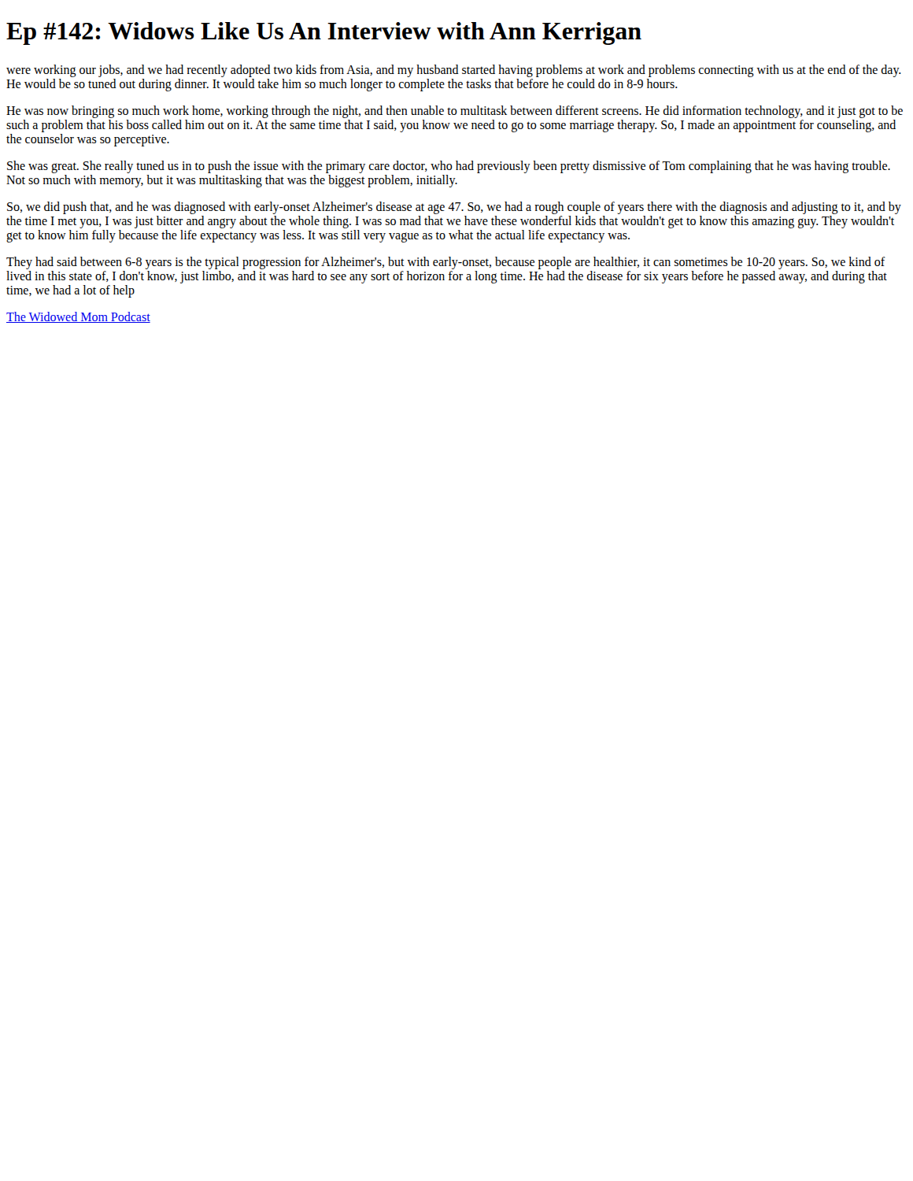Ep #142: Widows Like Us An Interview with Ann Kerrigan
were working our jobs, and we had recently adopted two kids from Asia, and my husband started having problems at work and problems connecting with us at the end of the day. He would be so tuned out during dinner. It would take him so much longer to complete the tasks that before he could do in 8-9 hours.
He was now bringing so much work home, working through the night, and then unable to multitask between different screens. He did information technology, and it just got to be such a problem that his boss called him out on it. At the same time that I said, you know we need to go to some marriage therapy. So, I made an appointment for counseling, and the counselor was so perceptive.
She was great. She really tuned us in to push the issue with the primary care doctor, who had previously been pretty dismissive of Tom complaining that he was having trouble. Not so much with memory, but it was multitasking that was the biggest problem, initially.
So, we did push that, and he was diagnosed with early-onset Alzheimer's disease at age 47. So, we had a rough couple of years there with the diagnosis and adjusting to it, and by the time I met you, I was just bitter and angry about the whole thing. I was so mad that we have these wonderful kids that wouldn't get to know this amazing guy. They wouldn't get to know him fully because the life expectancy was less. It was still very vague as to what the actual life expectancy was.
They had said between 6-8 years is the typical progression for Alzheimer's, but with early-onset, because people are healthier, it can sometimes be 10-20 years. So, we kind of lived in this state of, I don't know, just limbo, and it was hard to see any sort of horizon for a long time. He had the disease for six years before he passed away, and during that time, we had a lot of help
The Widowed Mom Podcast